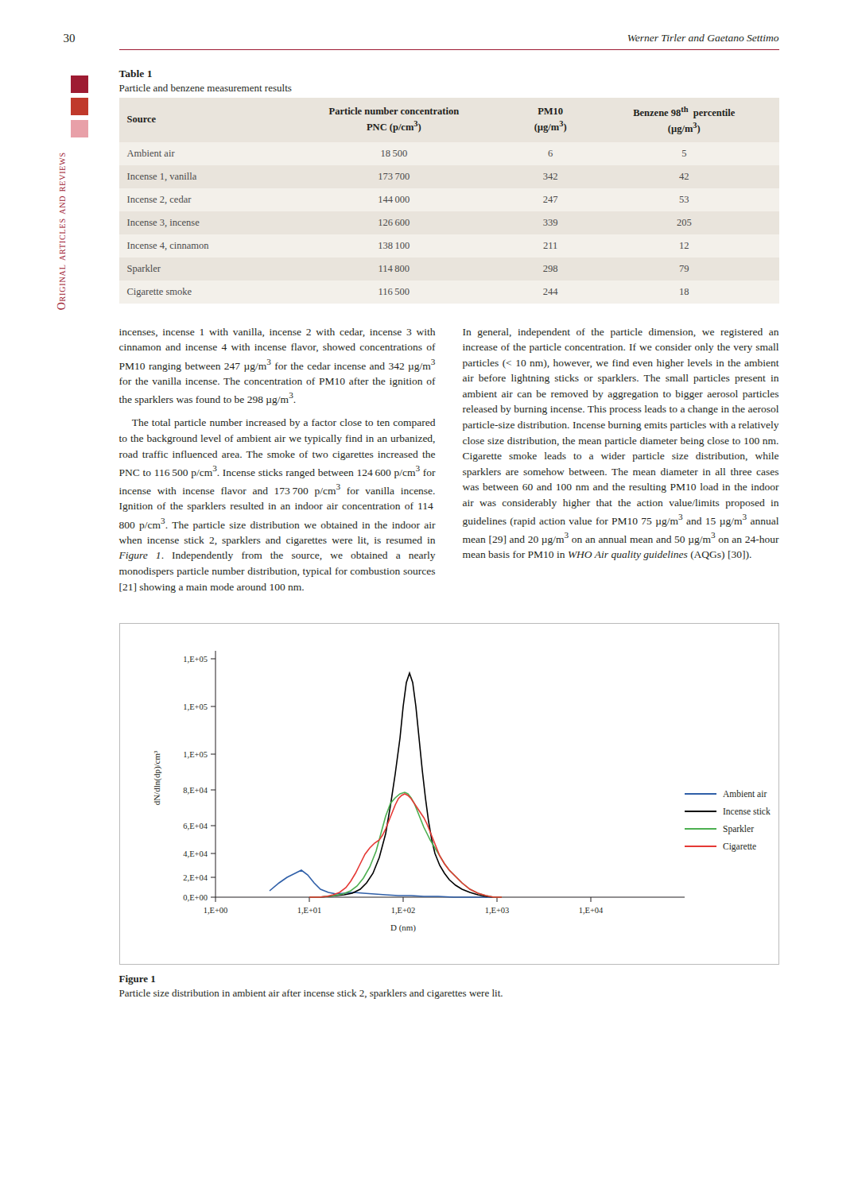30
Original articles and reviews
Werner Tirler and Gaetano Settimo
Table 1 Particle and benzene measurement results
| Source | Particle number concentration PNC (p/cm 3 ) | PM10 (µg/m 3 ) | Benzene 98 th percentile (µg/m 3 ) |
| --- | --- | --- | --- |
| Ambient air | 18 500 | 6 | 5 |
| Incense 1, vanilla | 173 700 | 342 | 42 |
| Incense 2, cedar | 144 000 | 247 | 53 |
| Incense 3, incense | 126 600 | 339 | 205 |
| Incense 4, cinnamon | 138 100 | 211 | 12 |
| Sparkler | 114 800 | 298 | 79 |
| Cigarette smoke | 116 500 | 244 | 18 |
incenses, incense 1 with vanilla, incense 2 with cedar, incense 3 with cinnamon and incense 4 with incense flavor, showed concentrations of PM10 ranging between 247 µg/m3 for the cedar incense and 342 µg/m3 for the vanilla incense. The concentration of PM10 after the ignition of the sparklers was found to be 298 µg/m3.
The total particle number increased by a factor close to ten compared to the background level of ambient air we typically find in an urbanized, road traffic influenced area. The smoke of two cigarettes increased the PNC to 116 500 p/cm3. Incense sticks ranged between 124 600 p/cm3 for incense with incense flavor and 173 700 p/cm3 for vanilla incense. Ignition of the sparklers resulted in an indoor air concentration of 114 800 p/cm3. The particle size distribution we obtained in the indoor air when incense stick 2, sparklers and cigarettes were lit, is resumed in Figure 1. Independently from the source, we obtained a nearly monodispers particle number distribution, typical for combustion sources [21] showing a main mode around 100 nm.
In general, independent of the particle dimension, we registered an increase of the particle concentration. If we consider only the very small particles (< 10 nm), however, we find even higher levels in the ambient air before lightning sticks or sparklers. The small particles present in ambient air can be removed by aggregation to bigger aerosol particles released by burning incense. This process leads to a change in the aerosol particle-size distribution. Incense burning emits particles with a relatively close size distribution, the mean particle diameter being close to 100 nm. Cigarette smoke leads to a wider particle size distribution, while sparklers are somehow between. The mean diameter in all three cases was between 60 and 100 nm and the resulting PM10 load in the indoor air was considerably higher that the action value/limits proposed in guidelines (rapid action value for PM10 75 µg/m3 and 15 µg/m3 annual mean [29] and 20 µg/m3 on an annual mean and 50 µg/m3 on an 24-hour mean basis for PM10 in WHO Air quality guidelines (AQGs) [30]).
1,E+05 1,E+05 1,E+05 8,E+04 6,E+04 4,E+04 2,E+04 0,E+00 1,E+00 1,E+01 1,E+02 1,E+03 1,E+04 D (nm) dN/dln(dp)/cm³ Ambient air Incense stick Sparkler Cigarette
Figure 1 Particle size distribution in ambient air after incense stick 2, sparklers and cigarettes were lit.